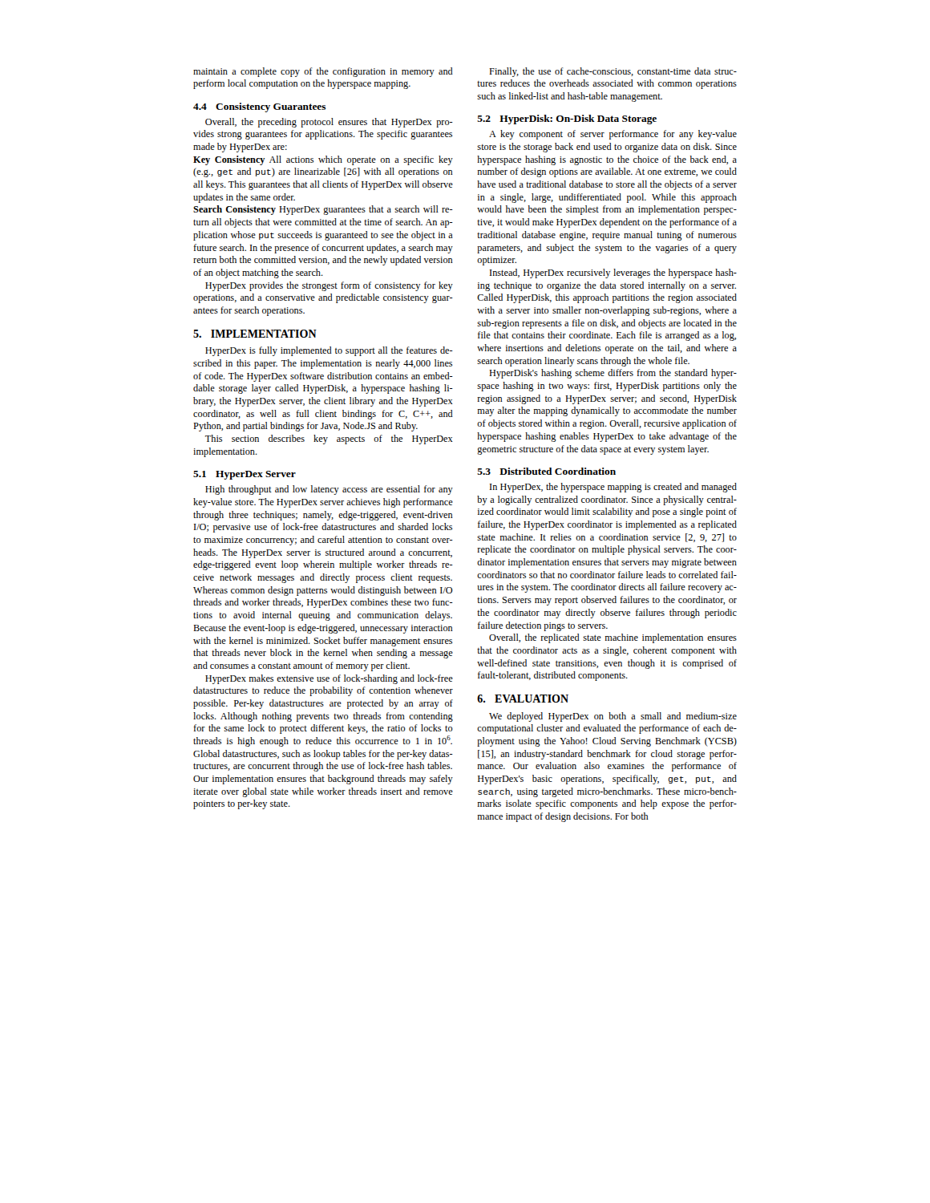maintain a complete copy of the configuration in memory and perform local computation on the hyperspace mapping.
4.4 Consistency Guarantees
Overall, the preceding protocol ensures that HyperDex provides strong guarantees for applications. The specific guarantees made by HyperDex are:
Key Consistency All actions which operate on a specific key (e.g., get and put) are linearizable [26] with all operations on all keys. This guarantees that all clients of HyperDex will observe updates in the same order.
Search Consistency HyperDex guarantees that a search will return all objects that were committed at the time of search. An application whose put succeeds is guaranteed to see the object in a future search. In the presence of concurrent updates, a search may return both the committed version, and the newly updated version of an object matching the search.
HyperDex provides the strongest form of consistency for key operations, and a conservative and predictable consistency guarantees for search operations.
5. IMPLEMENTATION
HyperDex is fully implemented to support all the features described in this paper. The implementation is nearly 44,000 lines of code. The HyperDex software distribution contains an embeddable storage layer called HyperDisk, a hyperspace hashing library, the HyperDex server, the client library and the HyperDex coordinator, as well as full client bindings for C, C++, and Python, and partial bindings for Java, Node.JS and Ruby.
This section describes key aspects of the HyperDex implementation.
5.1 HyperDex Server
High throughput and low latency access are essential for any key-value store. The HyperDex server achieves high performance through three techniques; namely, edge-triggered, event-driven I/O; pervasive use of lock-free datastructures and sharded locks to maximize concurrency; and careful attention to constant overheads. The HyperDex server is structured around a concurrent, edge-triggered event loop wherein multiple worker threads receive network messages and directly process client requests. Whereas common design patterns would distinguish between I/O threads and worker threads, HyperDex combines these two functions to avoid internal queuing and communication delays. Because the event-loop is edge-triggered, unnecessary interaction with the kernel is minimized. Socket buffer management ensures that threads never block in the kernel when sending a message and consumes a constant amount of memory per client.
HyperDex makes extensive use of lock-sharding and lock-free datastructures to reduce the probability of contention whenever possible. Per-key datastructures are protected by an array of locks. Although nothing prevents two threads from contending for the same lock to protect different keys, the ratio of locks to threads is high enough to reduce this occurrence to 1 in 106. Global datastructures, such as lookup tables for the per-key datastructures, are concurrent through the use of lock-free hash tables. Our implementation ensures that background threads may safely iterate over global state while worker threads insert and remove pointers to per-key state.
Finally, the use of cache-conscious, constant-time data structures reduces the overheads associated with common operations such as linked-list and hash-table management.
5.2 HyperDisk: On-Disk Data Storage
A key component of server performance for any key-value store is the storage back end used to organize data on disk. Since hyperspace hashing is agnostic to the choice of the back end, a number of design options are available. At one extreme, we could have used a traditional database to store all the objects of a server in a single, large, undifferentiated pool. While this approach would have been the simplest from an implementation perspective, it would make HyperDex dependent on the performance of a traditional database engine, require manual tuning of numerous parameters, and subject the system to the vagaries of a query optimizer.
Instead, HyperDex recursively leverages the hyperspace hashing technique to organize the data stored internally on a server. Called HyperDisk, this approach partitions the region associated with a server into smaller non-overlapping sub-regions, where a sub-region represents a file on disk, and objects are located in the file that contains their coordinate. Each file is arranged as a log, where insertions and deletions operate on the tail, and where a search operation linearly scans through the whole file.
HyperDisk's hashing scheme differs from the standard hyperspace hashing in two ways: first, HyperDisk partitions only the region assigned to a HyperDex server; and second, HyperDisk may alter the mapping dynamically to accommodate the number of objects stored within a region. Overall, recursive application of hyperspace hashing enables HyperDex to take advantage of the geometric structure of the data space at every system layer.
5.3 Distributed Coordination
In HyperDex, the hyperspace mapping is created and managed by a logically centralized coordinator. Since a physically centralized coordinator would limit scalability and pose a single point of failure, the HyperDex coordinator is implemented as a replicated state machine. It relies on a coordination service [2, 9, 27] to replicate the coordinator on multiple physical servers. The coordinator implementation ensures that servers may migrate between coordinators so that no coordinator failure leads to correlated failures in the system. The coordinator directs all failure recovery actions. Servers may report observed failures to the coordinator, or the coordinator may directly observe failures through periodic failure detection pings to servers.
Overall, the replicated state machine implementation ensures that the coordinator acts as a single, coherent component with well-defined state transitions, even though it is comprised of fault-tolerant, distributed components.
6. EVALUATION
We deployed HyperDex on both a small and medium-size computational cluster and evaluated the performance of each deployment using the Yahoo! Cloud Serving Benchmark (YCSB) [15], an industry-standard benchmark for cloud storage performance. Our evaluation also examines the performance of HyperDex's basic operations, specifically, get, put, and search, using targeted micro-benchmarks. These micro-benchmarks isolate specific components and help expose the performance impact of design decisions. For both